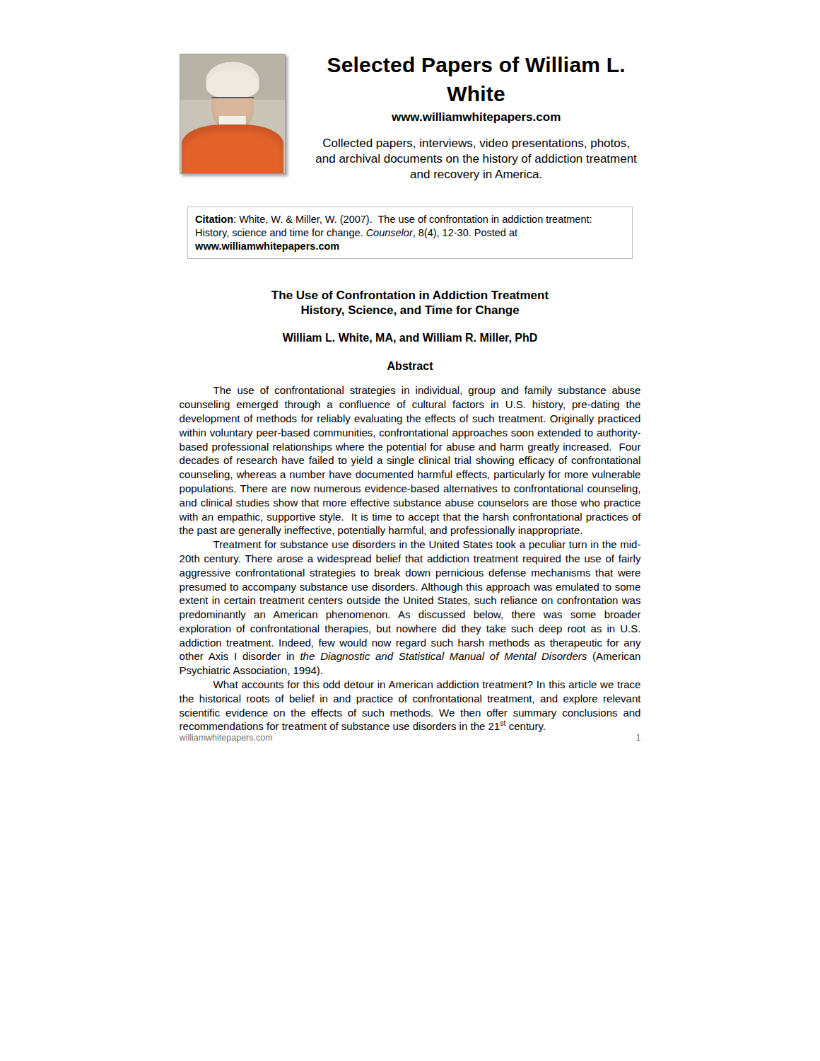Selected Papers of William L. White
www.williamwhitepapers.com
Collected papers, interviews, video presentations, photos, and archival documents on the history of addiction treatment and recovery in America.
Citation: White, W. & Miller, W. (2007). The use of confrontation in addiction treatment: History, science and time for change. Counselor, 8(4), 12-30. Posted at www.williamwhitepapers.com
The Use of Confrontation in Addiction Treatment
History, Science, and Time for Change
William L. White, MA, and William R. Miller, PhD
Abstract
The use of confrontational strategies in individual, group and family substance abuse counseling emerged through a confluence of cultural factors in U.S. history, pre-dating the development of methods for reliably evaluating the effects of such treatment. Originally practiced within voluntary peer-based communities, confrontational approaches soon extended to authority-based professional relationships where the potential for abuse and harm greatly increased. Four decades of research have failed to yield a single clinical trial showing efficacy of confrontational counseling, whereas a number have documented harmful effects, particularly for more vulnerable populations. There are now numerous evidence-based alternatives to confrontational counseling, and clinical studies show that more effective substance abuse counselors are those who practice with an empathic, supportive style. It is time to accept that the harsh confrontational practices of the past are generally ineffective, potentially harmful, and professionally inappropriate.
Treatment for substance use disorders in the United States took a peculiar turn in the mid-20th century. There arose a widespread belief that addiction treatment required the use of fairly aggressive confrontational strategies to break down pernicious defense mechanisms that were presumed to accompany substance use disorders. Although this approach was emulated to some extent in certain treatment centers outside the United States, such reliance on confrontation was predominantly an American phenomenon. As discussed below, there was some broader exploration of confrontational therapies, but nowhere did they take such deep root as in U.S. addiction treatment. Indeed, few would now regard such harsh methods as therapeutic for any other Axis I disorder in the Diagnostic and Statistical Manual of Mental Disorders (American Psychiatric Association, 1994).
What accounts for this odd detour in American addiction treatment? In this article we trace the historical roots of belief in and practice of confrontational treatment, and explore relevant scientific evidence on the effects of such methods. We then offer summary conclusions and recommendations for treatment of substance use disorders in the 21st century.
williamwhitepapers.com 1